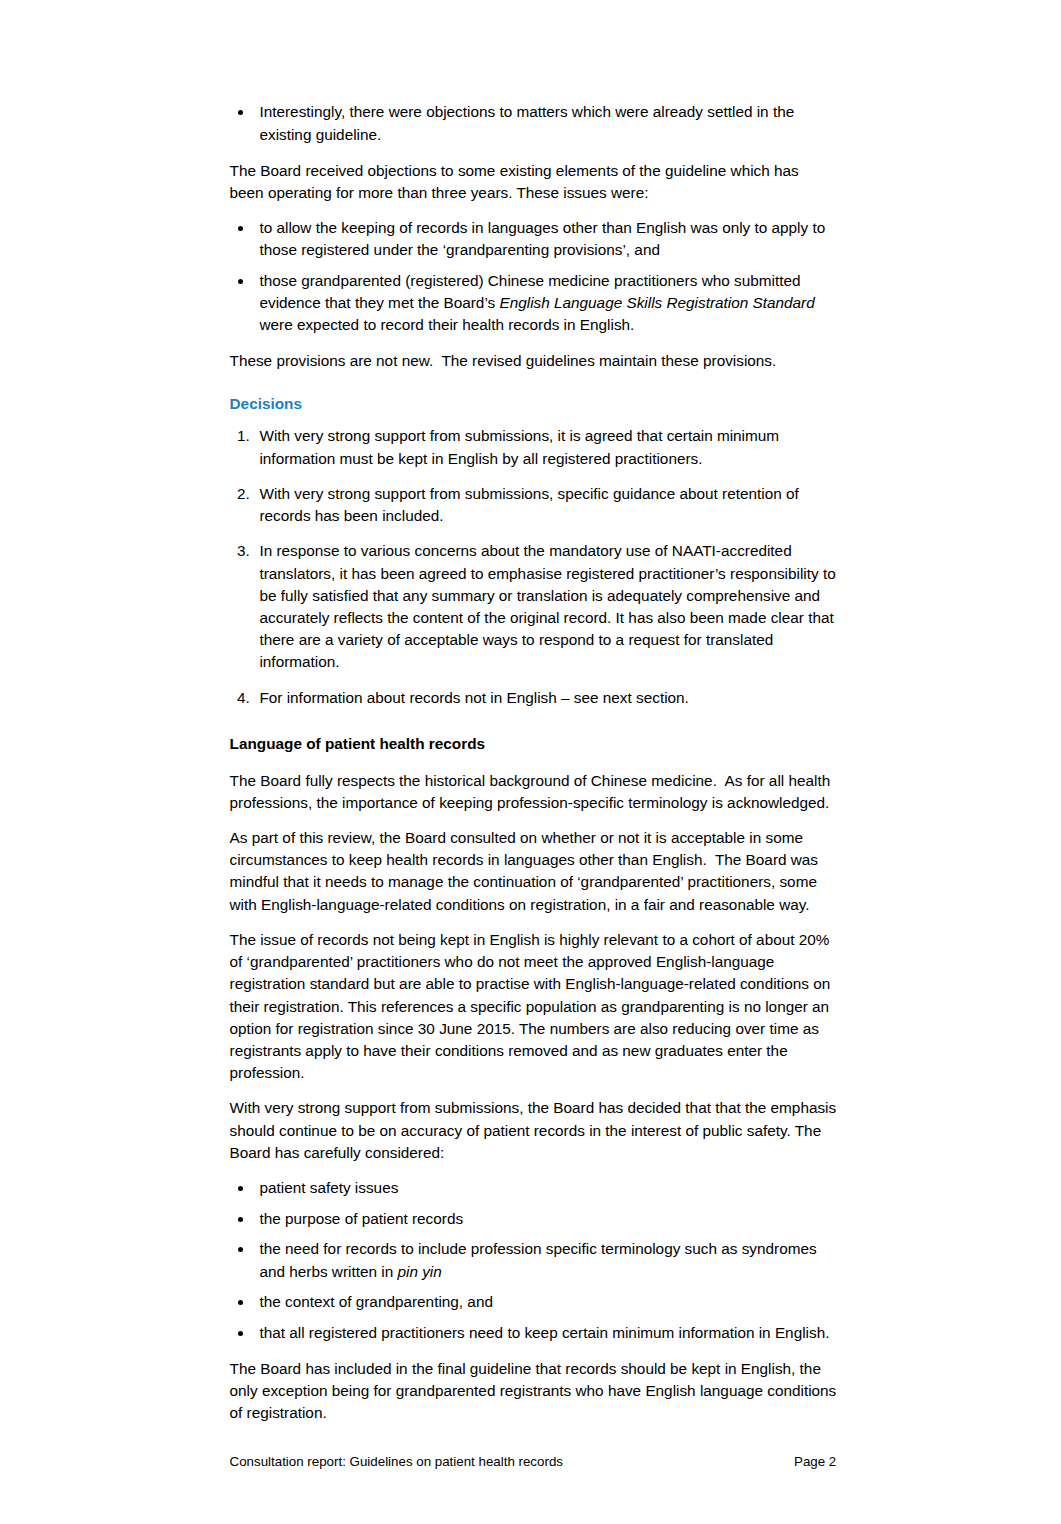Interestingly, there were objections to matters which were already settled in the existing guideline.
The Board received objections to some existing elements of the guideline which has been operating for more than three years. These issues were:
to allow the keeping of records in languages other than English was only to apply to those registered under the ‘grandparenting provisions’, and
those grandparented (registered) Chinese medicine practitioners who submitted evidence that they met the Board’s English Language Skills Registration Standard were expected to record their health records in English.
These provisions are not new. The revised guidelines maintain these provisions.
Decisions
With very strong support from submissions, it is agreed that certain minimum information must be kept in English by all registered practitioners.
With very strong support from submissions, specific guidance about retention of records has been included.
In response to various concerns about the mandatory use of NAATI-accredited translators, it has been agreed to emphasise registered practitioner’s responsibility to be fully satisfied that any summary or translation is adequately comprehensive and accurately reflects the content of the original record. It has also been made clear that there are a variety of acceptable ways to respond to a request for translated information.
For information about records not in English – see next section.
Language of patient health records
The Board fully respects the historical background of Chinese medicine. As for all health professions, the importance of keeping profession-specific terminology is acknowledged.
As part of this review, the Board consulted on whether or not it is acceptable in some circumstances to keep health records in languages other than English. The Board was mindful that it needs to manage the continuation of ‘grandparented’ practitioners, some with English-language-related conditions on registration, in a fair and reasonable way.
The issue of records not being kept in English is highly relevant to a cohort of about 20% of ‘grandparented’ practitioners who do not meet the approved English-language registration standard but are able to practise with English-language-related conditions on their registration. This references a specific population as grandparenting is no longer an option for registration since 30 June 2015. The numbers are also reducing over time as registrants apply to have their conditions removed and as new graduates enter the profession.
With very strong support from submissions, the Board has decided that that the emphasis should continue to be on accuracy of patient records in the interest of public safety. The Board has carefully considered:
patient safety issues
the purpose of patient records
the need for records to include profession specific terminology such as syndromes and herbs written in pin yin
the context of grandparenting, and
that all registered practitioners need to keep certain minimum information in English.
The Board has included in the final guideline that records should be kept in English, the only exception being for grandparented registrants who have English language conditions of registration.
Consultation report: Guidelines on patient health records Page 2